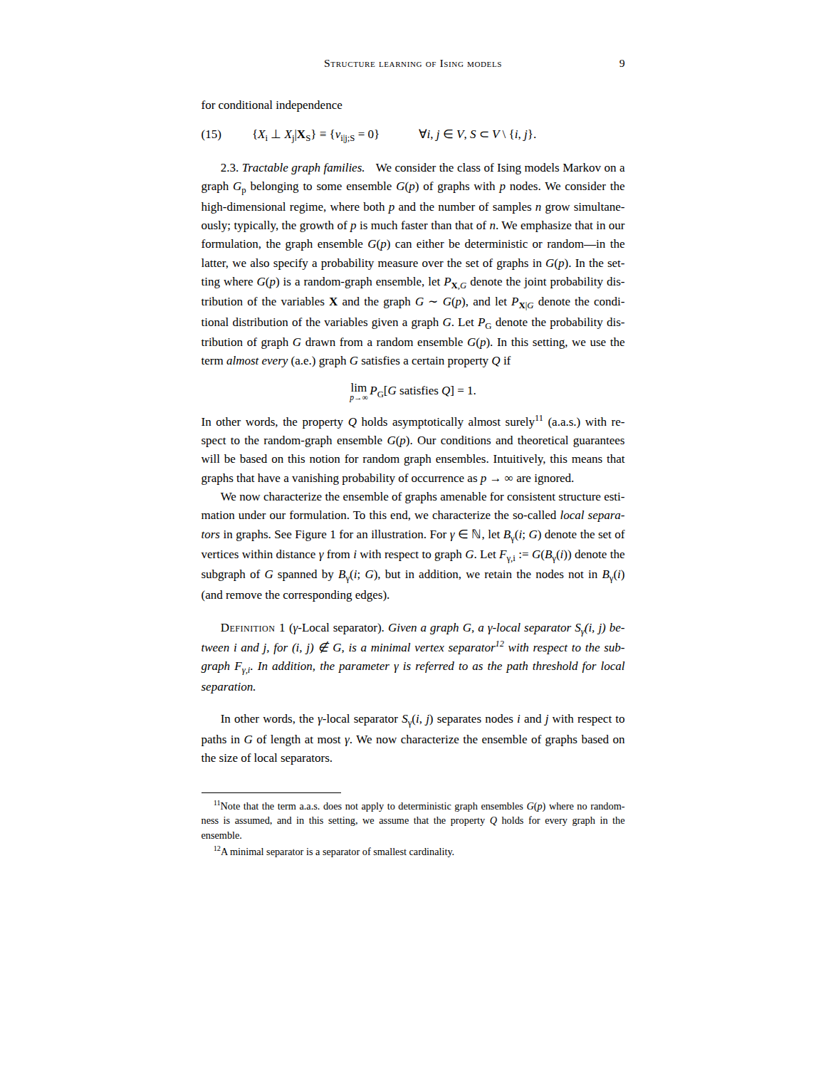Structure learning of Ising models 9
for conditional independence
(15)
{Xi ⊥ Xj|XS} ≡ {νi|j;S = 0} ∀i, j ∈ V, S ⊂ V \ {i, j}.
2.3. Tractable graph families. We consider the class of Ising models Markov on a graph Gp belonging to some ensemble G(p) of graphs with p nodes. We consider the high-dimensional regime, where both p and the number of samples n grow simultaneously; typically, the growth of p is much faster than that of n. We emphasize that in our formulation, the graph ensemble G(p) can either be deterministic or random—in the latter, we also specify a probability measure over the set of graphs in G(p). In the setting where G(p) is a random-graph ensemble, let PX,G denote the joint probability distribution of the variables X and the graph G ∼ G(p), and let PX|G denote the conditional distribution of the variables given a graph G. Let PG denote the probability distribution of graph G drawn from a random ensemble G(p). In this setting, we use the term almost every (a.e.) graph G satisfies a certain property Q if
lim p→∞PG[G satisfies Q] = 1.
In other words, the property Q holds asymptotically almost surely11 (a.a.s.) with respect to the random-graph ensemble G(p). Our conditions and theoretical guarantees will be based on this notion for random graph ensembles. Intuitively, this means that graphs that have a vanishing probability of occurrence as p → ∞ are ignored.
We now characterize the ensemble of graphs amenable for consistent structure estimation under our formulation. To this end, we characterize the so-called local separators in graphs. See Figure 1 for an illustration. For γ ∈ ℕ, let Bγ(i; G) denote the set of vertices within distance γ from i with respect to graph G. Let Fγ,i := G(Bγ(i)) denote the subgraph of G spanned by Bγ(i; G), but in addition, we retain the nodes not in Bγ(i) (and remove the corresponding edges).
Definition 1 (γ-Local separator). Given a graph G, a γ-local separator Sγ(i, j) between i and j, for (i, j) ∉ G, is a minimal vertex separator12 with respect to the subgraph Fγ,i. In addition, the parameter γ is referred to as the path threshold for local separation.
In other words, the γ-local separator Sγ(i, j) separates nodes i and j with respect to paths in G of length at most γ. We now characterize the ensemble of graphs based on the size of local separators.
11Note that the term a.a.s. does not apply to deterministic graph ensembles G(p) where no randomness is assumed, and in this setting, we assume that the property Q holds for every graph in the ensemble.
12A minimal separator is a separator of smallest cardinality.